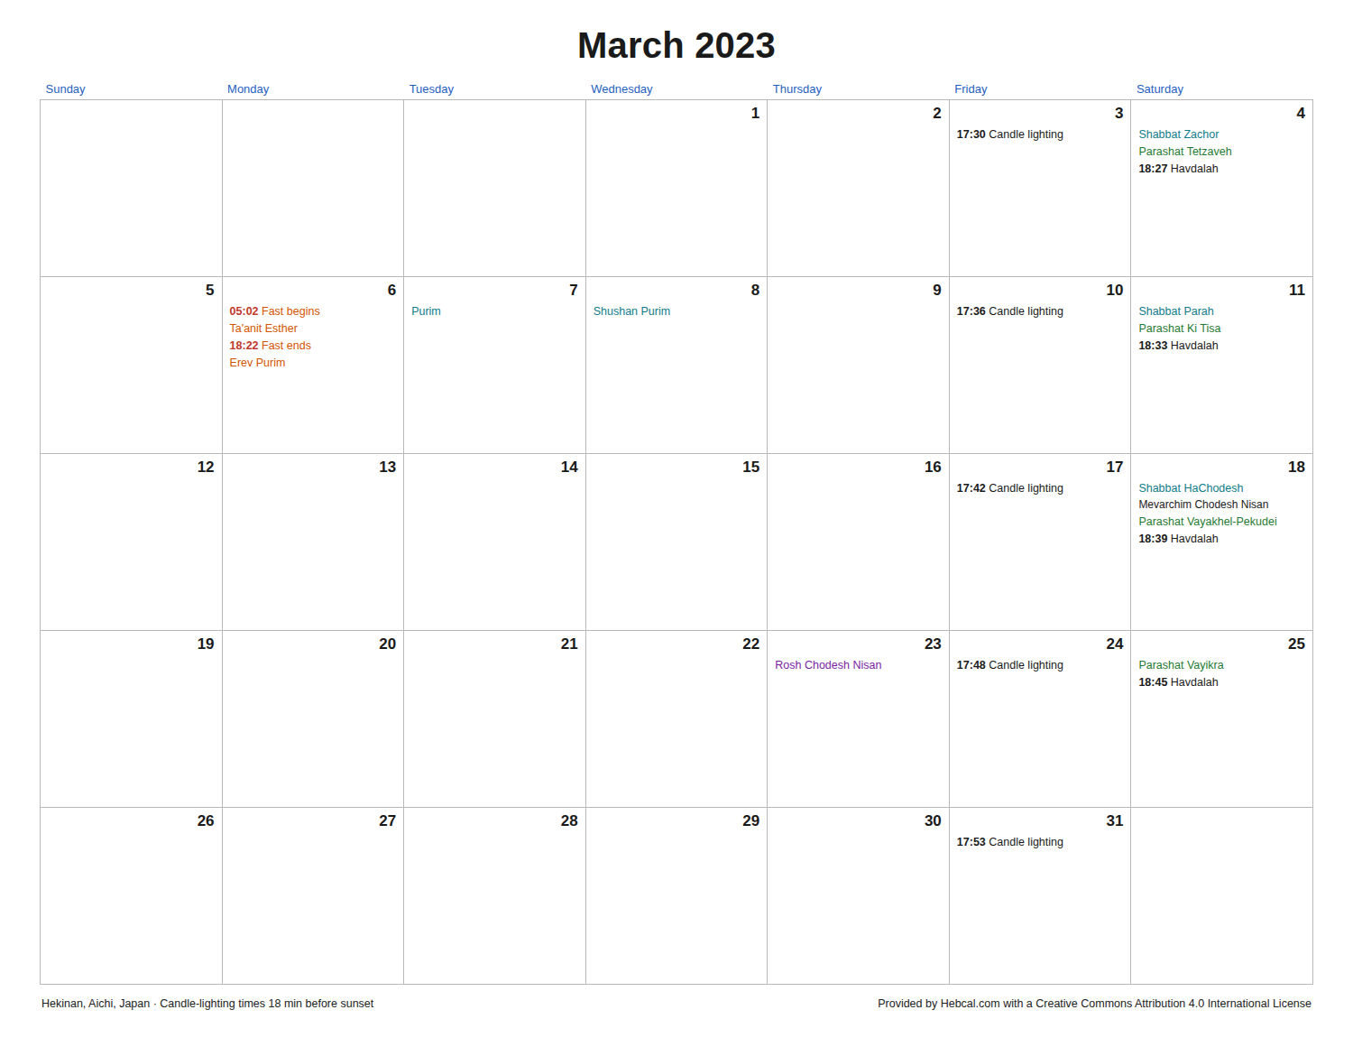March 2023
| Sunday | Monday | Tuesday | Wednesday | Thursday | Friday | Saturday |
| --- | --- | --- | --- | --- | --- | --- |
| | | | 1 | 2 | 3 17:30 Candle lighting | 4 Shabbat Zachor Parashat Tetzaveh 18:27 Havdalah |
| 5 | 6 05:02 Fast begins Ta'anit Esther 18:22 Fast ends Erev Purim | 7 Purim | 8 Shushan Purim | 9 | 10 17:36 Candle lighting | 11 Shabbat Parah Parashat Ki Tisa 18:33 Havdalah |
| 12 | 13 | 14 | 15 | 16 | 17 17:42 Candle lighting | 18 Shabbat HaChodesh Mevarchim Chodesh Nisan Parashat Vayakhel-Pekudei 18:39 Havdalah |
| 19 | 20 | 21 | 22 | 23 Rosh Chodesh Nisan | 24 17:48 Candle lighting | 25 Parashat Vayikra 18:45 Havdalah |
| 26 | 27 | 28 | 29 | 30 | 31 17:53 Candle lighting | |
Hekinan, Aichi, Japan · Candle-lighting times 18 min before sunset
Provided by Hebcal.com with a Creative Commons Attribution 4.0 International License